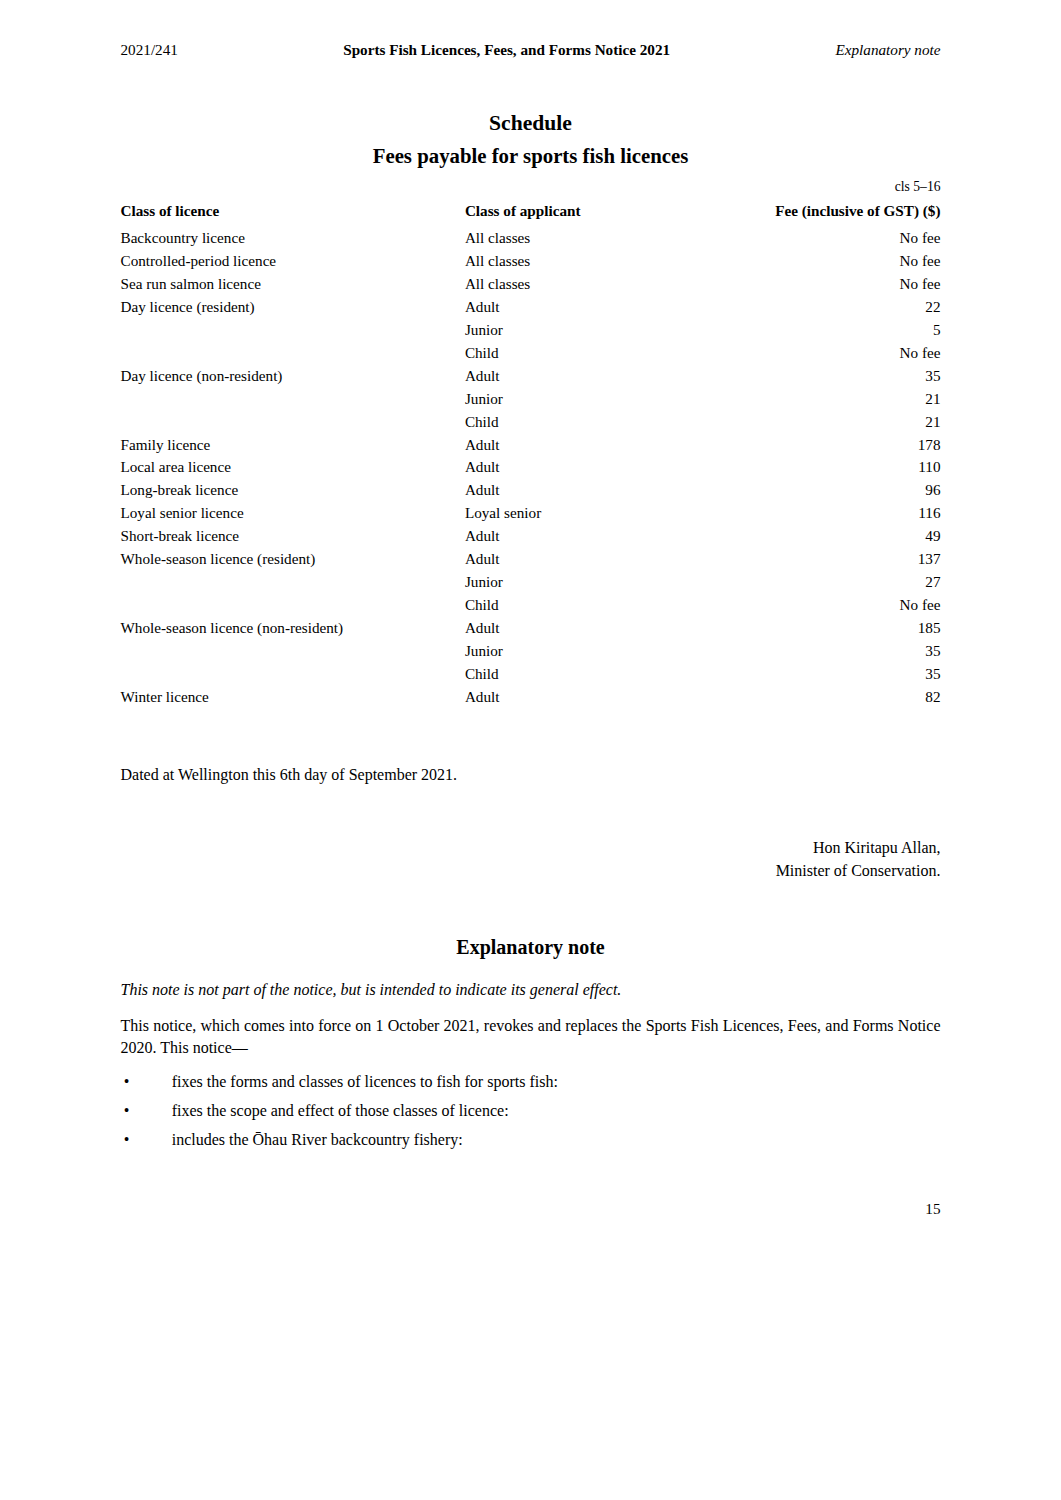2021/241 Sports Fish Licences, Fees, and Forms Notice 2021 Explanatory note
Schedule
Fees payable for sports fish licences
cls 5–16
| Class of licence | Class of applicant | Fee (inclusive of GST) ($) |
| --- | --- | --- |
| Backcountry licence | All classes | No fee |
| Controlled-period licence | All classes | No fee |
| Sea run salmon licence | All classes | No fee |
| Day licence (resident) | Adult | 22 |
| | Junior | 5 |
| | Child | No fee |
| Day licence (non-resident) | Adult | 35 |
| | Junior | 21 |
| | Child | 21 |
| Family licence | Adult | 178 |
| Local area licence | Adult | 110 |
| Long-break licence | Adult | 96 |
| Loyal senior licence | Loyal senior | 116 |
| Short-break licence | Adult | 49 |
| Whole-season licence (resident) | Adult | 137 |
| | Junior | 27 |
| | Child | No fee |
| Whole-season licence (non-resident) | Adult | 185 |
| | Junior | 35 |
| | Child | 35 |
| Winter licence | Adult | 82 |
Dated at Wellington this 6th day of September 2021.
Hon Kiritapu Allan,
Minister of Conservation.
Explanatory note
This note is not part of the notice, but is intended to indicate its general effect.
This notice, which comes into force on 1 October 2021, revokes and replaces the Sports Fish Licences, Fees, and Forms Notice 2020. This notice—
fixes the forms and classes of licences to fish for sports fish:
fixes the scope and effect of those classes of licence:
includes the Ōhau River backcountry fishery:
15